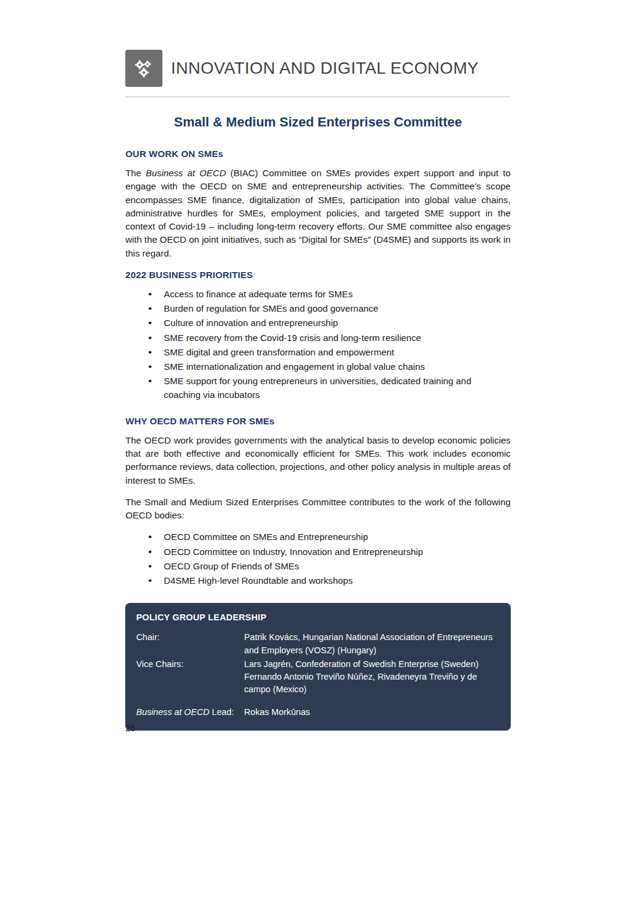Innovation and Digital Economy
Small & Medium Sized Enterprises Committee
OUR WORK ON SMEs
The Business at OECD (BIAC) Committee on SMEs provides expert support and input to engage with the OECD on SME and entrepreneurship activities. The Committee’s scope encompasses SME finance, digitalization of SMEs, participation into global value chains, administrative hurdles for SMEs, employment policies, and targeted SME support in the context of Covid-19 – including long-term recovery efforts. Our SME committee also engages with the OECD on joint initiatives, such as “Digital for SMEs” (D4SME) and supports its work in this regard.
2022 BUSINESS PRIORITIES
Access to finance at adequate terms for SMEs
Burden of regulation for SMEs and good governance
Culture of innovation and entrepreneurship
SME recovery from the Covid-19 crisis and long-term resilience
SME digital and green transformation and empowerment
SME internationalization and engagement in global value chains
SME support for young entrepreneurs in universities, dedicated training and coaching via incubators
WHY OECD MATTERS FOR SMEs
The OECD work provides governments with the analytical basis to develop economic policies that are both effective and economically efficient for SMEs. This work includes economic performance reviews, data collection, projections, and other policy analysis in multiple areas of interest to SMEs.
The Small and Medium Sized Enterprises Committee contributes to the work of the following OECD bodies:
OECD Committee on SMEs and Entrepreneurship
OECD Committee on Industry, Innovation and Entrepreneurship
OECD Group of Friends of SMEs
D4SME High-level Roundtable and workshops
POLICY GROUP LEADERSHIP
| Chair: | Patrik Kovács, Hungarian National Association of Entrepreneurs and Employers (VOSZ) (Hungary) |
| Vice Chairs: | Lars Jagrén, Confederation of Swedish Enterprise (Sweden) Fernando Antonio Treviño Núñez, Rivadeneyra Treviño y de campo (Mexico) |
| Business at OECD Lead: | Rokas Morkūnas |
26